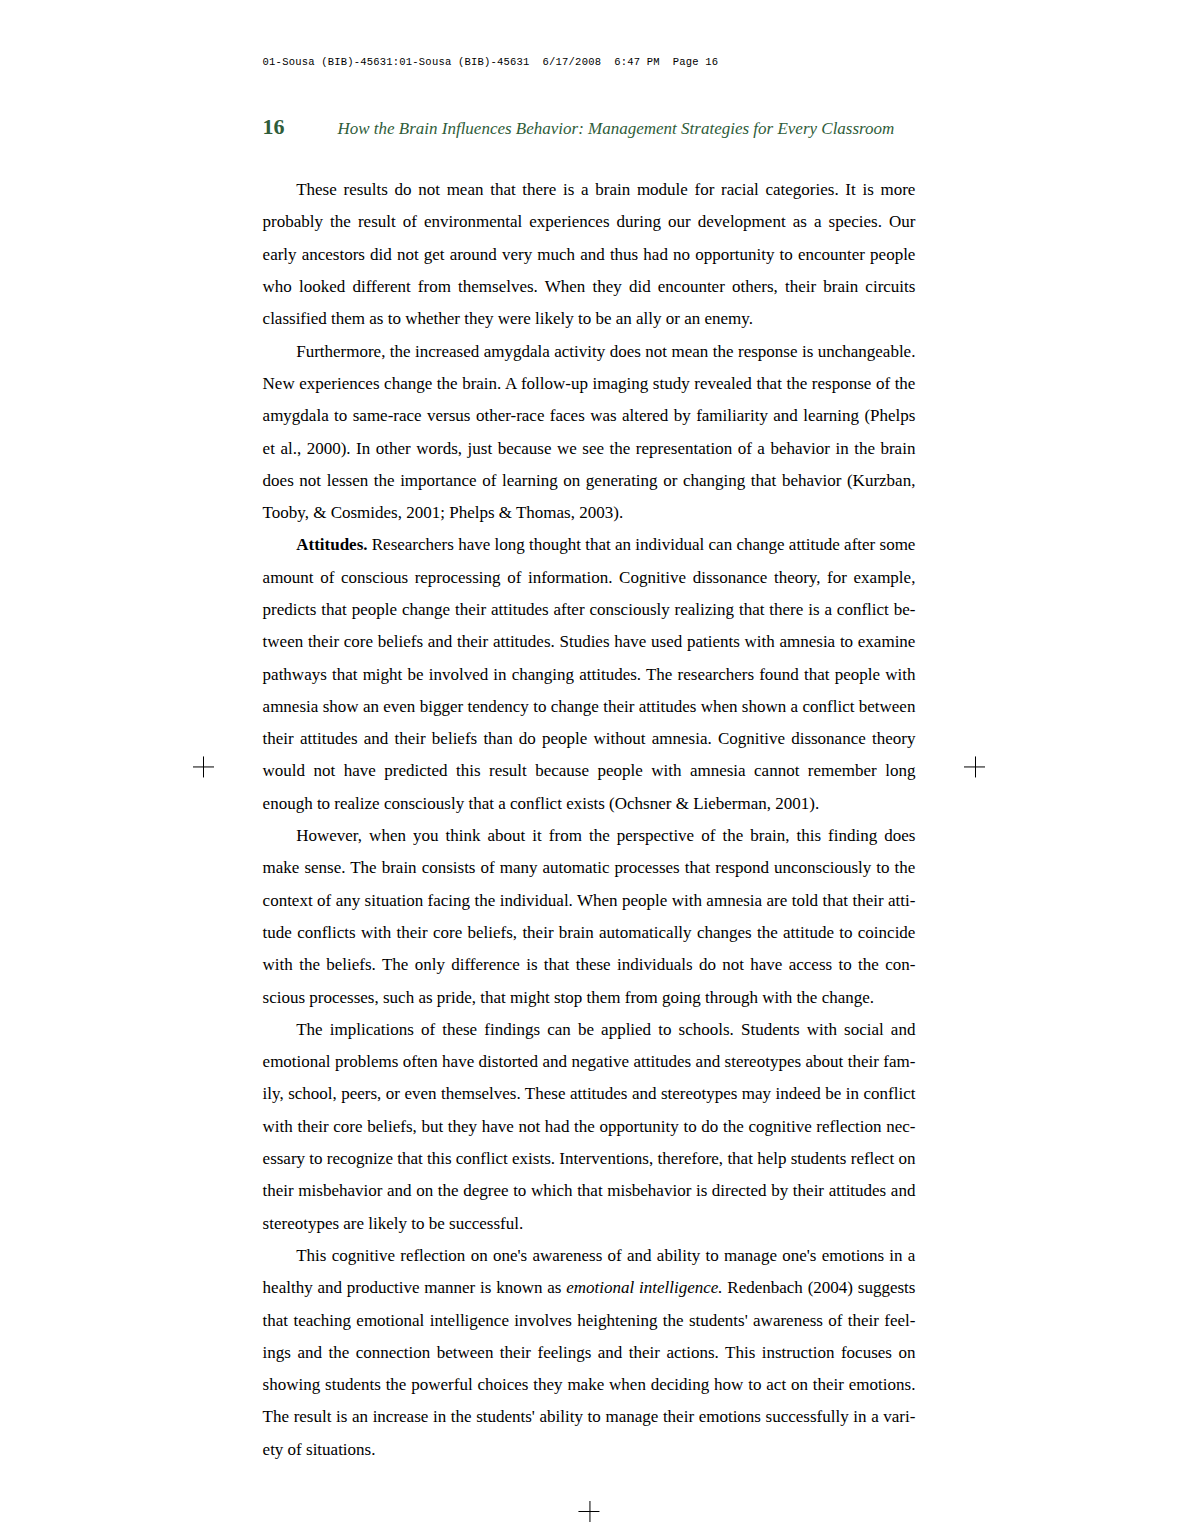01-Sousa (BIB)-45631:01-Sousa (BIB)-45631 6/17/2008 6:47 PM Page 16
16 How the Brain Influences Behavior: Management Strategies for Every Classroom
These results do not mean that there is a brain module for racial categories. It is more probably the result of environmental experiences during our development as a species. Our early ancestors did not get around very much and thus had no opportunity to encounter people who looked different from themselves. When they did encounter others, their brain circuits classified them as to whether they were likely to be an ally or an enemy.
Furthermore, the increased amygdala activity does not mean the response is unchangeable. New experiences change the brain. A follow-up imaging study revealed that the response of the amygdala to same-race versus other-race faces was altered by familiarity and learning (Phelps et al., 2000). In other words, just because we see the representation of a behavior in the brain does not lessen the importance of learning on generating or changing that behavior (Kurzban, Tooby, & Cosmides, 2001; Phelps & Thomas, 2003).
Attitudes. Researchers have long thought that an individual can change attitude after some amount of conscious reprocessing of information. Cognitive dissonance theory, for example, predicts that people change their attitudes after consciously realizing that there is a conflict between their core beliefs and their attitudes. Studies have used patients with amnesia to examine pathways that might be involved in changing attitudes. The researchers found that people with amnesia show an even bigger tendency to change their attitudes when shown a conflict between their attitudes and their beliefs than do people without amnesia. Cognitive dissonance theory would not have predicted this result because people with amnesia cannot remember long enough to realize consciously that a conflict exists (Ochsner & Lieberman, 2001).
However, when you think about it from the perspective of the brain, this finding does make sense. The brain consists of many automatic processes that respond unconsciously to the context of any situation facing the individual. When people with amnesia are told that their attitude conflicts with their core beliefs, their brain automatically changes the attitude to coincide with the beliefs. The only difference is that these individuals do not have access to the conscious processes, such as pride, that might stop them from going through with the change.
The implications of these findings can be applied to schools. Students with social and emotional problems often have distorted and negative attitudes and stereotypes about their family, school, peers, or even themselves. These attitudes and stereotypes may indeed be in conflict with their core beliefs, but they have not had the opportunity to do the cognitive reflection necessary to recognize that this conflict exists. Interventions, therefore, that help students reflect on their misbehavior and on the degree to which that misbehavior is directed by their attitudes and stereotypes are likely to be successful.
This cognitive reflection on one's awareness of and ability to manage one's emotions in a healthy and productive manner is known as emotional intelligence. Redenbach (2004) suggests that teaching emotional intelligence involves heightening the students' awareness of their feelings and the connection between their feelings and their actions. This instruction focuses on showing students the powerful choices they make when deciding how to act on their emotions. The result is an increase in the students' ability to manage their emotions successfully in a variety of situations.